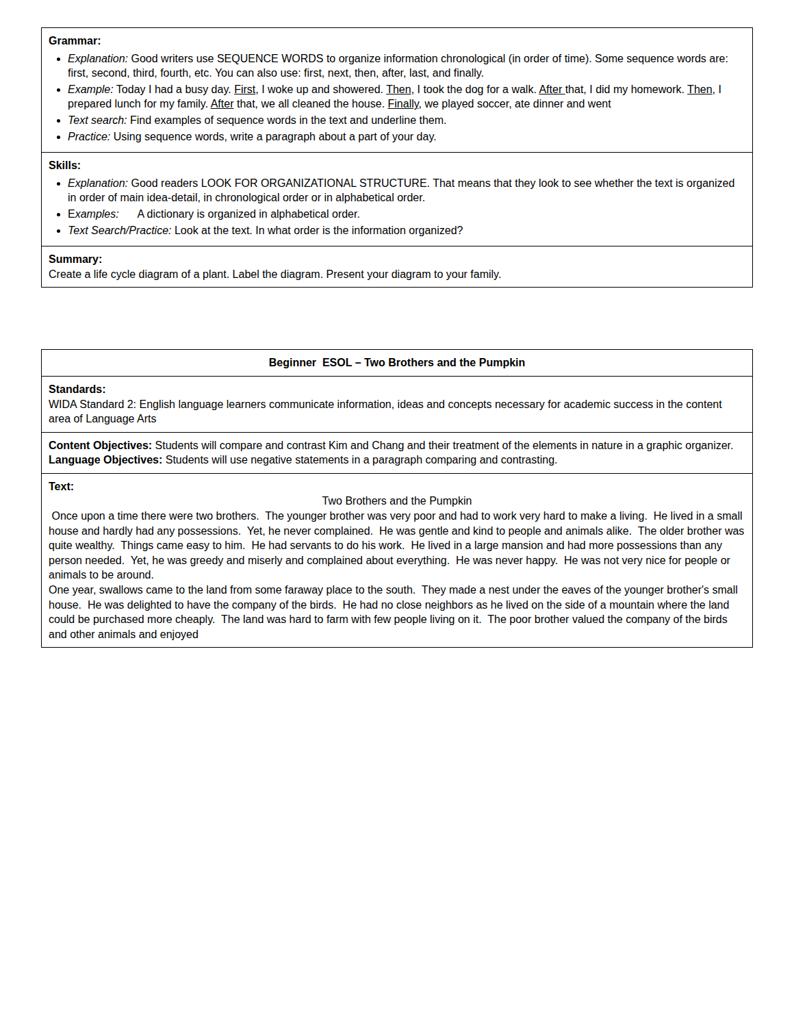| Grammar: Explanation: Good writers use SEQUENCE WORDS to organize information chronological (in order of time). Some sequence words are: first, second, third, fourth, etc. You can also use: first, next, then, after, last, and finally. Example: Today I had a busy day. First , I woke up and showered. Then , I took the dog for a walk. After that, I did my homework. Then , I prepared lunch for my family. After that, we all cleaned the house. Finally , we played soccer, ate dinner and went Text search: Find examples of sequence words in the text and underline them. Practice: Using sequence words, write a paragraph about a part of your day. |
| Skills: Explanation: Good readers LOOK FOR ORGANIZATIONAL STRUCTURE. That means that they look to see whether the text is organized in order of main idea-detail, in chronological order or in alphabetical order. E xamples: A dictionary is organized in alphabetical order. Text Search/Practice: Look at the text. In what order is the information organized? |
| Summary: Create a life cycle diagram of a plant. Label the diagram. Present your diagram to your family. |
| Beginner ESOL – Two Brothers and the Pumpkin |
| Standards: WIDA Standard 2: English language learners communicate information, ideas and concepts necessary for academic success in the content area of Language Arts |
| Content Objectives: Students will compare and contrast Kim and Chang and their treatment of the elements in nature in a graphic organizer. Language Objectives: Students will use negative statements in a paragraph comparing and contrasting. |
| Text: Two Brothers and the Pumpkin Once upon a time there were two brothers. The younger brother was very poor and had to work very hard to make a living. He lived in a small house and hardly had any possessions. Yet, he never complained. He was gentle and kind to people and animals alike. The older brother was quite wealthy. Things came easy to him. He had servants to do his work. He lived in a large mansion and had more possessions than any person needed. Yet, he was greedy and miserly and complained about everything. He was never happy. He was not very nice for people or animals to be around. One year, swallows came to the land from some faraway place to the south. They made a nest under the eaves of the younger brother's small house. He was delighted to have the company of the birds. He had no close neighbors as he lived on the side of a mountain where the land could be purchased more cheaply. The land was hard to farm with few people living on it. The poor brother valued the company of the birds and other animals and enjoyed |